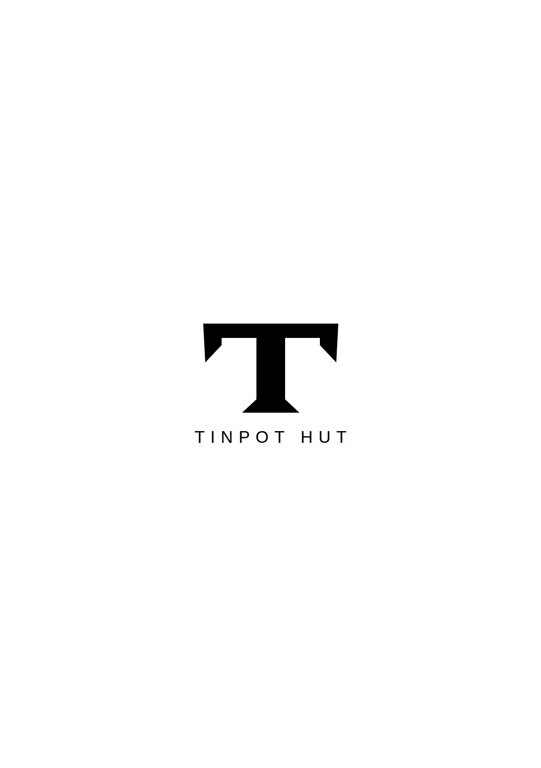Tinpot Hut